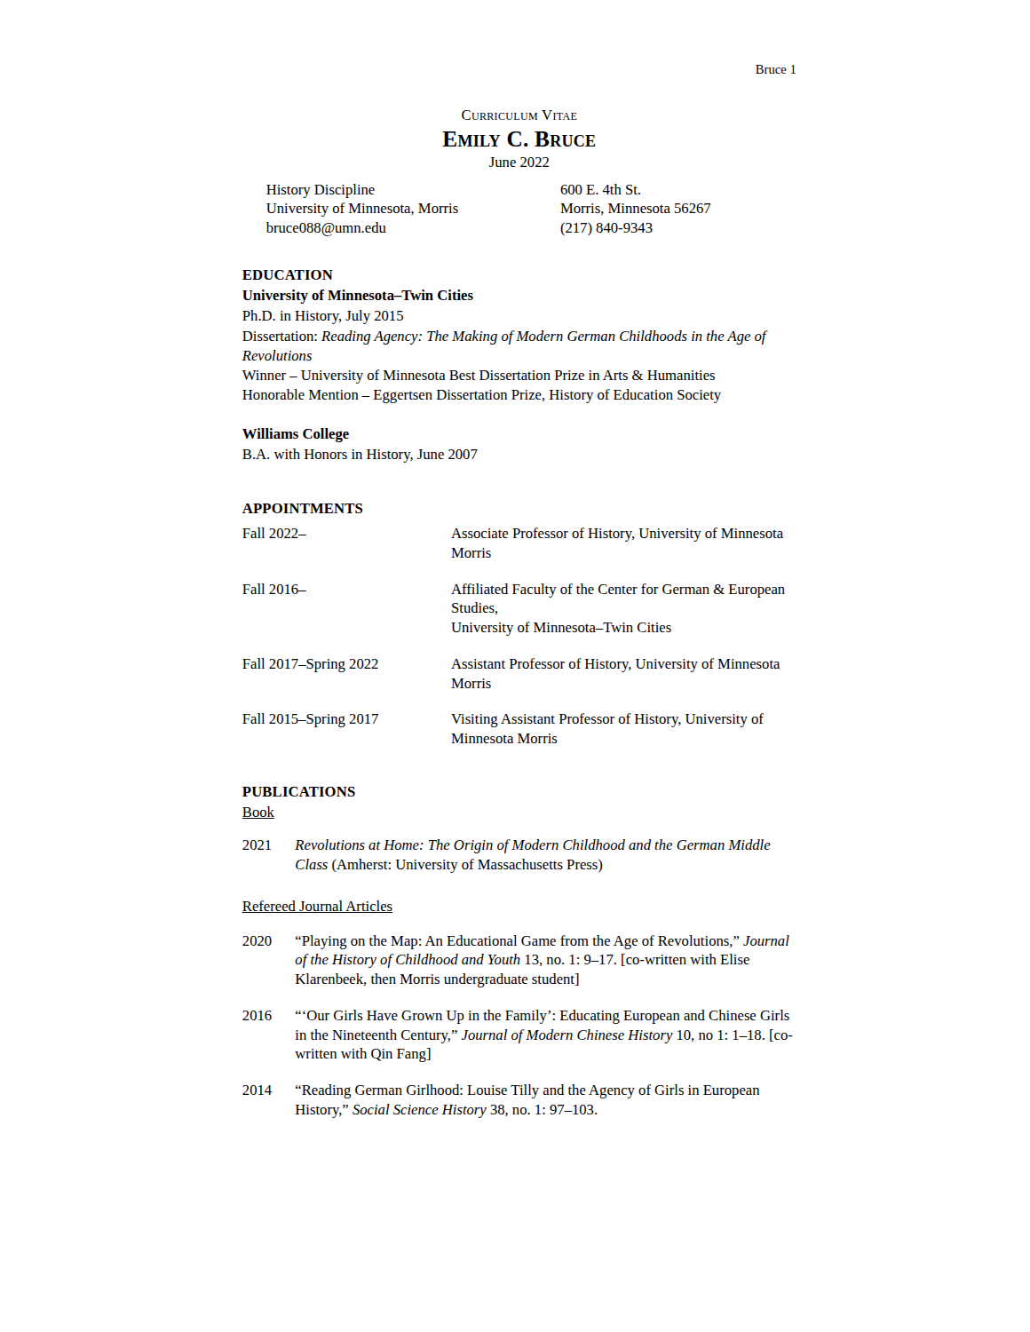Bruce 1
Curriculum Vitae
Emily C. Bruce
June 2022
| History Discipline | 600 E. 4th St. |
| University of Minnesota, Morris | Morris, Minnesota 56267 |
| bruce088@umn.edu | (217) 840-9343 |
EDUCATION
University of Minnesota–Twin Cities
Ph.D. in History, July 2015
Dissertation: Reading Agency: The Making of Modern German Childhoods in the Age of Revolutions
Winner – University of Minnesota Best Dissertation Prize in Arts & Humanities
Honorable Mention – Eggertsen Dissertation Prize, History of Education Society
Williams College
B.A. with Honors in History, June 2007
APPOINTMENTS
| Fall 2022– | Associate Professor of History, University of Minnesota Morris |
| Fall 2016– | Affiliated Faculty of the Center for German & European Studies, University of Minnesota–Twin Cities |
| Fall 2017–Spring 2022 | Assistant Professor of History, University of Minnesota Morris |
| Fall 2015–Spring 2017 | Visiting Assistant Professor of History, University of Minnesota Morris |
PUBLICATIONS
Book
| 2021 | Revolutions at Home: The Origin of Modern Childhood and the German Middle Class (Amherst: University of Massachusetts Press) |
Refereed Journal Articles
| 2020 | “Playing on the Map: An Educational Game from the Age of Revolutions,” Journal of the History of Childhood and Youth 13, no. 1: 9–17. [co-written with Elise Klarenbeek, then Morris undergraduate student] |
| 2016 | “‘Our Girls Have Grown Up in the Family’: Educating European and Chinese Girls in the Nineteenth Century,” Journal of Modern Chinese History 10, no 1: 1–18. [co-written with Qin Fang] |
| 2014 | “Reading German Girlhood: Louise Tilly and the Agency of Girls in European History,” Social Science History 38, no. 1: 97–103. |